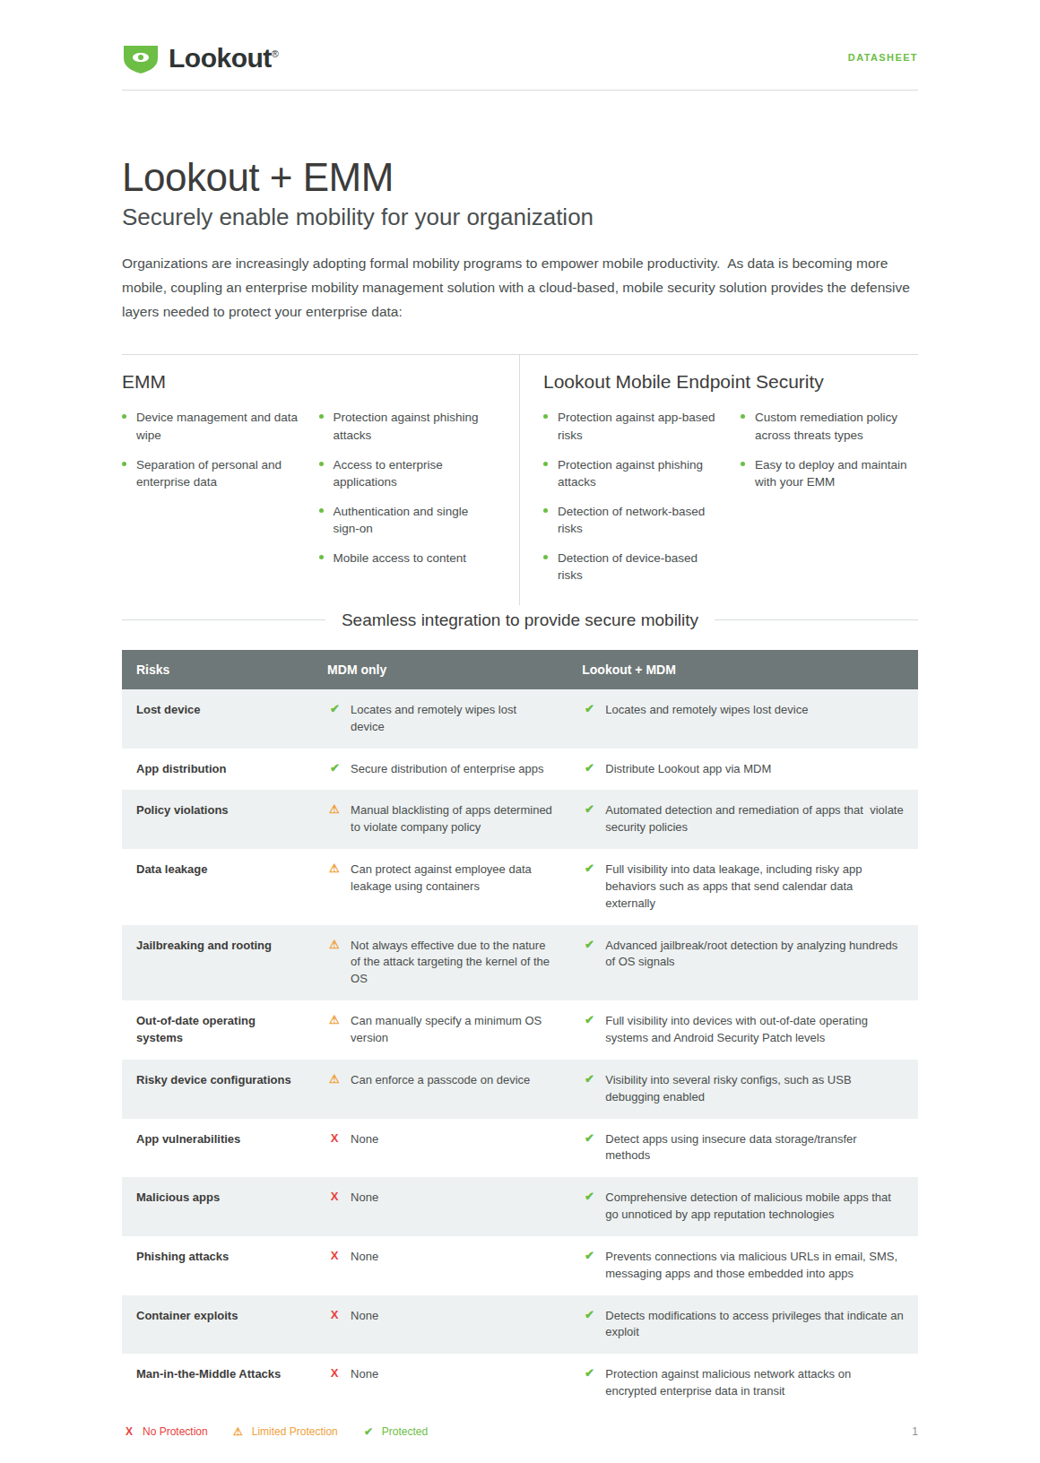Lookout®
DATASHEET
Lookout + EMM
Securely enable mobility for your organization
Organizations are increasingly adopting formal mobility programs to empower mobile productivity. As data is becoming more mobile, coupling an enterprise mobility management solution with a cloud-based, mobile security solution provides the defensive layers needed to protect your enterprise data:
EMM
Device management and data wipe
Separation of personal and enterprise data
Protection against phishing attacks
Access to enterprise applications
Authentication and single sign-on
Mobile access to content
Lookout Mobile Endpoint Security
Protection against app-based risks
Protection against phishing attacks
Detection of network-based risks
Detection of device-based risks
Custom remediation policy across threats types
Easy to deploy and maintain with your EMM
Seamless integration to provide secure mobility
| Risks | MDM only | Lookout + MDM |
| --- | --- | --- |
| Lost device | ✔ Locates and remotely wipes lost device | ✔ Locates and remotely wipes lost device |
| App distribution | ✔ Secure distribution of enterprise apps | ✔ Distribute Lookout app via MDM |
| Policy violations | ⚠ Manual blacklisting of apps determined to violate company policy | ✔ Automated detection and remediation of apps that violate security policies |
| Data leakage | ⚠ Can protect against employee data leakage using containers | ✔ Full visibility into data leakage, including risky app behaviors such as apps that send calendar data externally |
| Jailbreaking and rooting | ⚠ Not always effective due to the nature of the attack targeting the kernel of the OS | ✔ Advanced jailbreak/root detection by analyzing hundreds of OS signals |
| Out-of-date operating systems | ⚠ Can manually specify a minimum OS version | ✔ Full visibility into devices with out-of-date operating systems and Android Security Patch levels |
| Risky device configurations | ⚠ Can enforce a passcode on device | ✔ Visibility into several risky configs, such as USB debugging enabled |
| App vulnerabilities | X None | ✔ Detect apps using insecure data storage/transfer methods |
| Malicious apps | X None | ✔ Comprehensive detection of malicious mobile apps that go unnoticed by app reputation technologies |
| Phishing attacks | X None | ✔ Prevents connections via malicious URLs in email, SMS, messaging apps and those embedded into apps |
| Container exploits | X None | ✔ Detects modifications to access privileges that indicate an exploit |
| Man-in-the-Middle Attacks | X None | ✔ Protection against malicious network attacks on encrypted enterprise data in transit |
XNo Protection
⚠Limited Protection
✔Protected
1